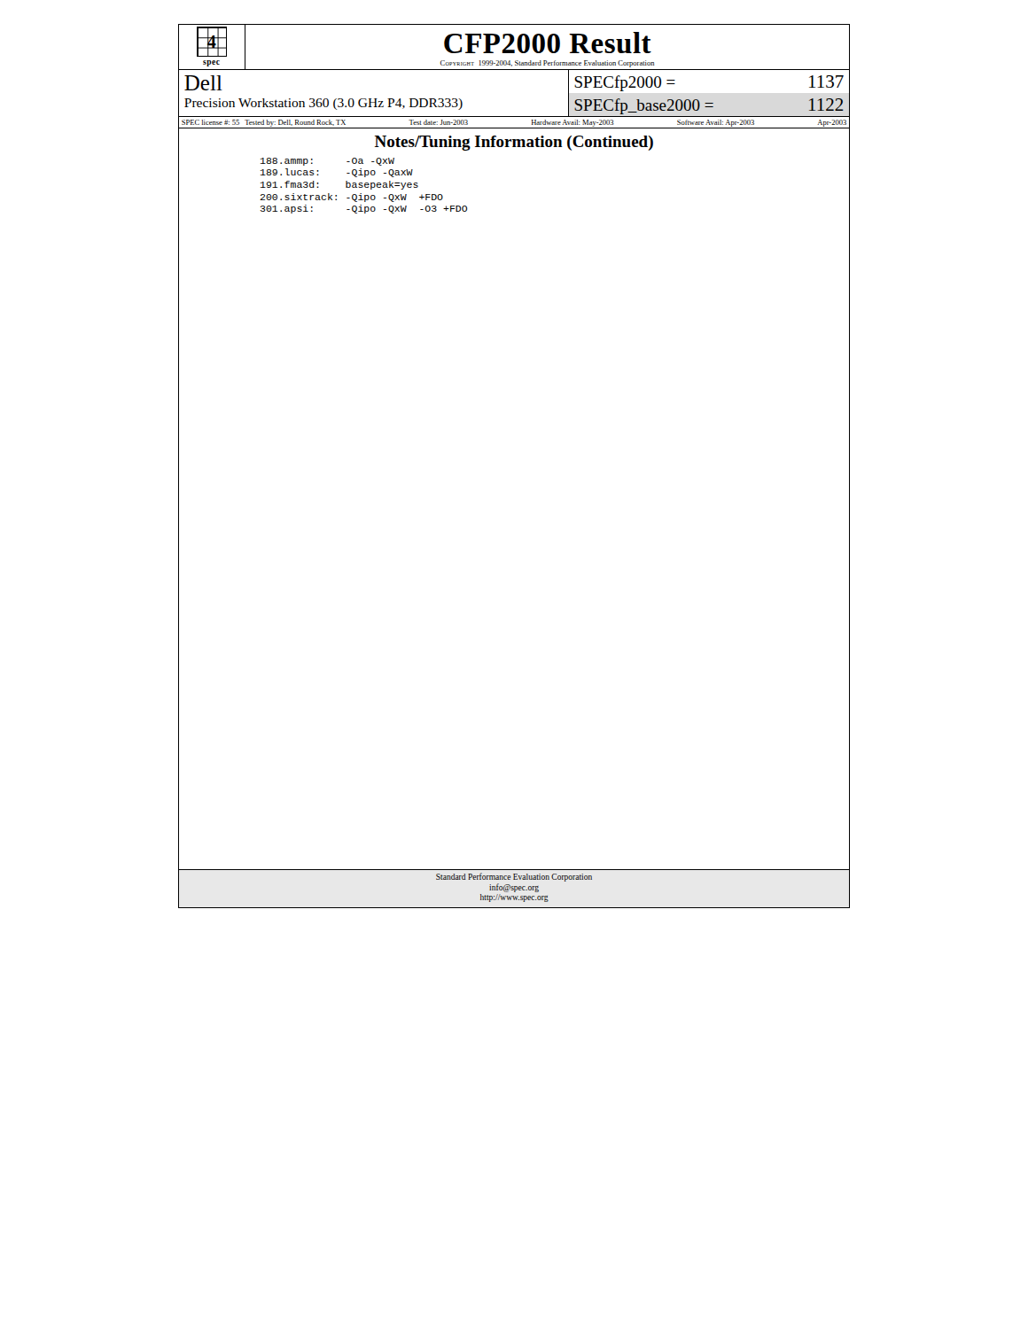spec
CFP2000 Result
Copyright 1999-2004, Standard Performance Evaluation Corporation
Dell
Precision Workstation 360 (3.0 GHz P4, DDR333)
SPECfp2000 = 1137
SPECfp_base2000 = 1122
SPEC license #: 55
Tested by: Dell, Round Rock, TX
Test date: Jun-2003
Hardware Avail: May-2003
Software Avail: Apr-2003
Apr-2003
Notes/Tuning Information (Continued)
188.ammp:     -Oa -QxW
189.lucas:    -Qipo -QaxW
191.fma3d:    basepeak=yes
200.sixtrack: -Qipo -QxW  +FDO
301.apsi:     -Qipo -QxW  -O3 +FDO
Standard Performance Evaluation Corporation
info@spec.org
http://www.spec.org